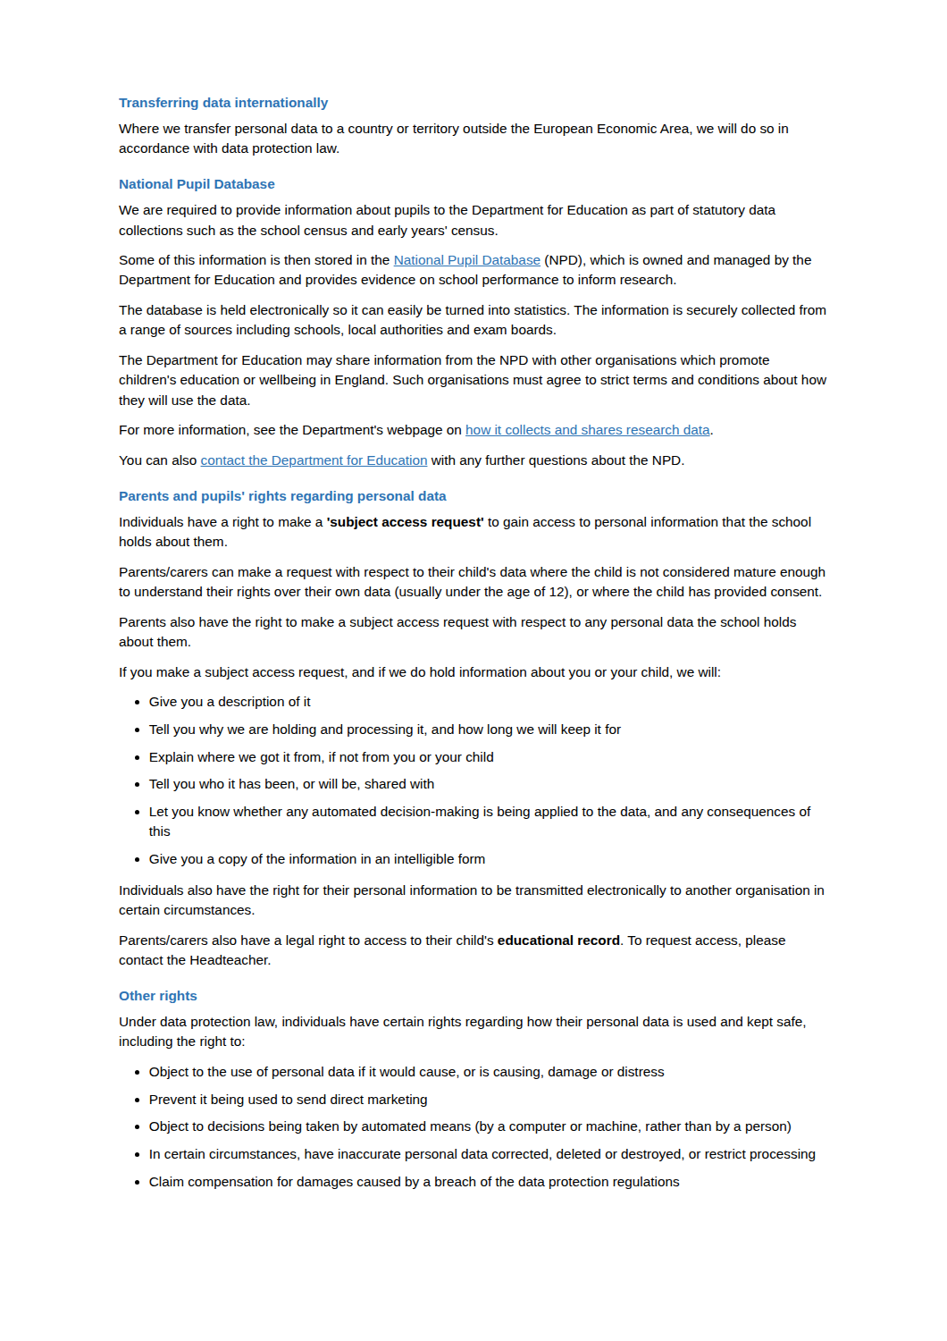Transferring data internationally
Where we transfer personal data to a country or territory outside the European Economic Area, we will do so in accordance with data protection law.
National Pupil Database
We are required to provide information about pupils to the Department for Education as part of statutory data collections such as the school census and early years' census.
Some of this information is then stored in the National Pupil Database (NPD), which is owned and managed by the Department for Education and provides evidence on school performance to inform research.
The database is held electronically so it can easily be turned into statistics. The information is securely collected from a range of sources including schools, local authorities and exam boards.
The Department for Education may share information from the NPD with other organisations which promote children's education or wellbeing in England. Such organisations must agree to strict terms and conditions about how they will use the data.
For more information, see the Department's webpage on how it collects and shares research data.
You can also contact the Department for Education with any further questions about the NPD.
Parents and pupils' rights regarding personal data
Individuals have a right to make a 'subject access request' to gain access to personal information that the school holds about them.
Parents/carers can make a request with respect to their child's data where the child is not considered mature enough to understand their rights over their own data (usually under the age of 12), or where the child has provided consent.
Parents also have the right to make a subject access request with respect to any personal data the school holds about them.
If you make a subject access request, and if we do hold information about you or your child, we will:
Give you a description of it
Tell you why we are holding and processing it, and how long we will keep it for
Explain where we got it from, if not from you or your child
Tell you who it has been, or will be, shared with
Let you know whether any automated decision-making is being applied to the data, and any consequences of this
Give you a copy of the information in an intelligible form
Individuals also have the right for their personal information to be transmitted electronically to another organisation in certain circumstances.
Parents/carers also have a legal right to access to their child's educational record. To request access, please contact the Headteacher.
Other rights
Under data protection law, individuals have certain rights regarding how their personal data is used and kept safe, including the right to:
Object to the use of personal data if it would cause, or is causing, damage or distress
Prevent it being used to send direct marketing
Object to decisions being taken by automated means (by a computer or machine, rather than by a person)
In certain circumstances, have inaccurate personal data corrected, deleted or destroyed, or restrict processing
Claim compensation for damages caused by a breach of the data protection regulations